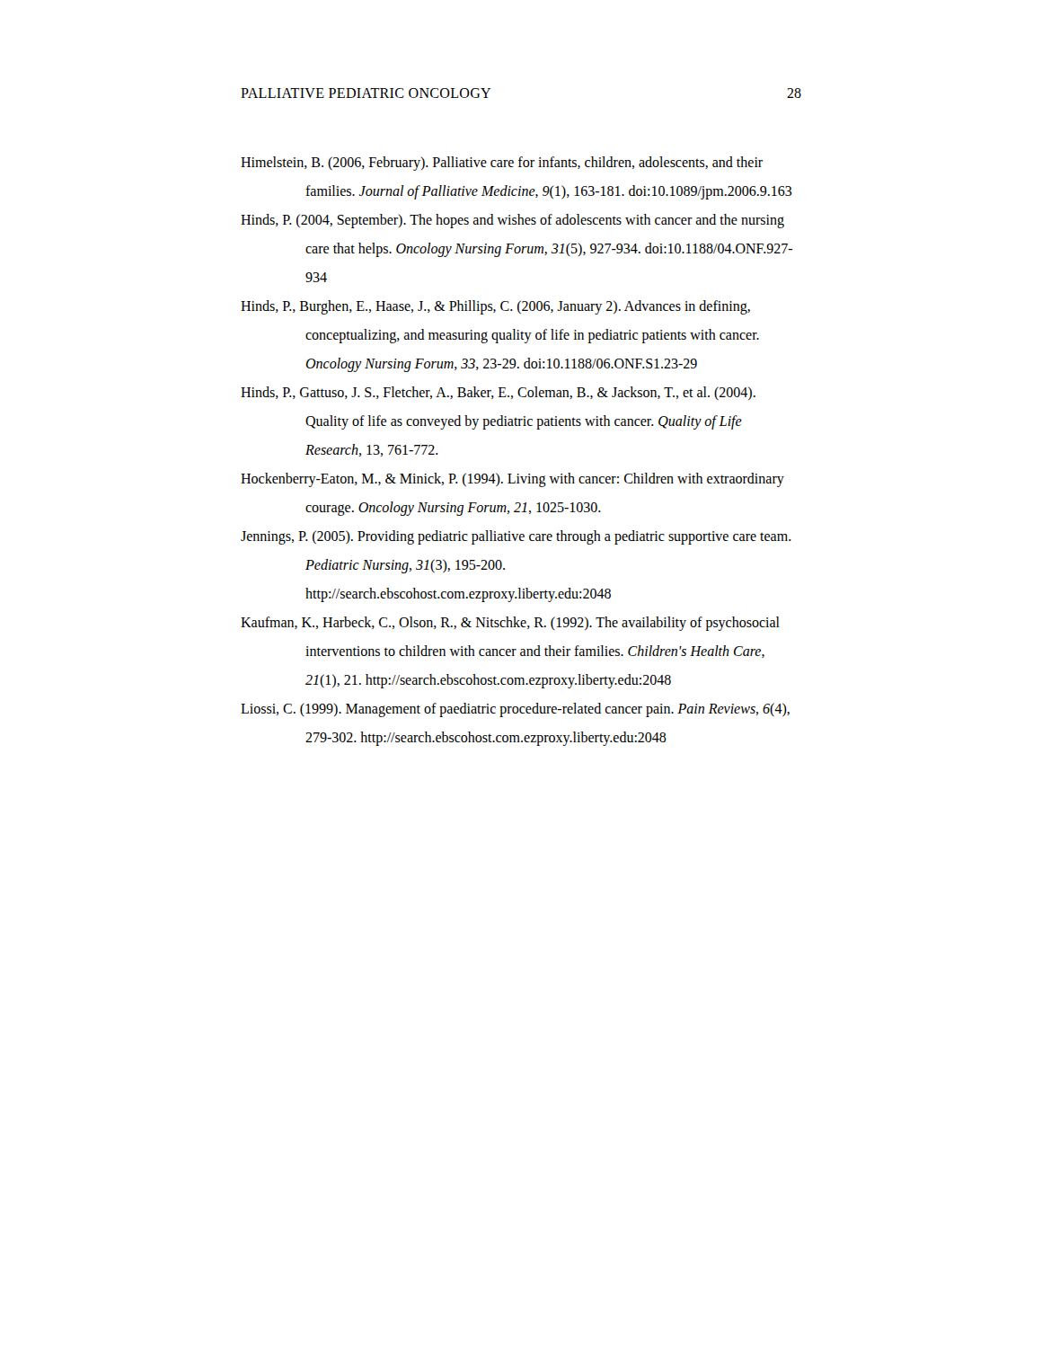Palliative Pediatric Oncology 28
References
Himelstein, B. (2006, February). Palliative care for infants, children, adolescents, and their families. Journal of Palliative Medicine, 9(1), 163-181. doi:10.1089/jpm.2006.9.163
Hinds, P. (2004, September). The hopes and wishes of adolescents with cancer and the nursing care that helps. Oncology Nursing Forum, 31(5), 927-934. doi:10.1188/04.ONF.927-934
Hinds, P., Burghen, E., Haase, J., & Phillips, C. (2006, January 2). Advances in defining, conceptualizing, and measuring quality of life in pediatric patients with cancer. Oncology Nursing Forum, 33, 23-29. doi:10.1188/06.ONF.S1.23-29
Hinds, P., Gattuso, J. S., Fletcher, A., Baker, E., Coleman, B., & Jackson, T., et al. (2004). Quality of life as conveyed by pediatric patients with cancer. Quality of Life Research, 13, 761-772.
Hockenberry-Eaton, M., & Minick, P. (1994). Living with cancer: Children with extraordinary courage. Oncology Nursing Forum, 21, 1025-1030.
Jennings, P. (2005). Providing pediatric palliative care through a pediatric supportive care team. Pediatric Nursing, 31(3), 195-200. http://search.ebscohost.com.ezproxy.liberty.edu:2048
Kaufman, K., Harbeck, C., Olson, R., & Nitschke, R. (1992). The availability of psychosocial interventions to children with cancer and their families. Children's Health Care, 21(1), 21. http://search.ebscohost.com.ezproxy.liberty.edu:2048
Liossi, C. (1999). Management of paediatric procedure-related cancer pain. Pain Reviews, 6(4), 279-302. http://search.ebscohost.com.ezproxy.liberty.edu:2048